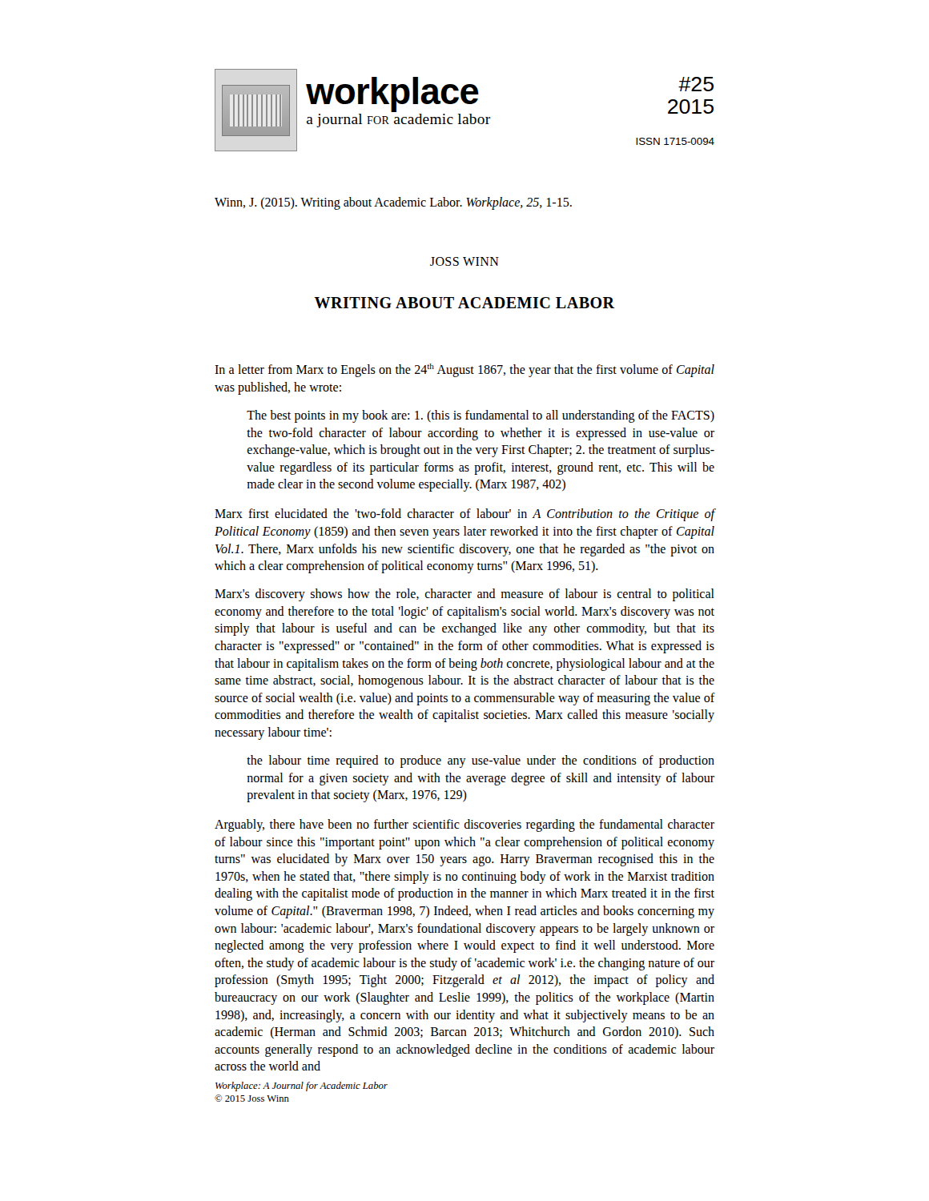workplace a journal for academic labor
#25
2015
ISSN 1715-0094
Winn, J. (2015). Writing about Academic Labor. Workplace, 25, 1-15.
JOSS WINN
WRITING ABOUT ACADEMIC LABOR
In a letter from Marx to Engels on the 24th August 1867, the year that the first volume of Capital was published, he wrote:
The best points in my book are: 1. (this is fundamental to all understanding of the FACTS) the two-fold character of labour according to whether it is expressed in use-value or exchange-value, which is brought out in the very First Chapter; 2. the treatment of surplus-value regardless of its particular forms as profit, interest, ground rent, etc. This will be made clear in the second volume especially. (Marx 1987, 402)
Marx first elucidated the 'two-fold character of labour' in A Contribution to the Critique of Political Economy (1859) and then seven years later reworked it into the first chapter of Capital Vol.1. There, Marx unfolds his new scientific discovery, one that he regarded as "the pivot on which a clear comprehension of political economy turns" (Marx 1996, 51).
Marx's discovery shows how the role, character and measure of labour is central to political economy and therefore to the total 'logic' of capitalism's social world. Marx's discovery was not simply that labour is useful and can be exchanged like any other commodity, but that its character is "expressed" or "contained" in the form of other commodities. What is expressed is that labour in capitalism takes on the form of being both concrete, physiological labour and at the same time abstract, social, homogenous labour. It is the abstract character of labour that is the source of social wealth (i.e. value) and points to a commensurable way of measuring the value of commodities and therefore the wealth of capitalist societies. Marx called this measure 'socially necessary labour time':
the labour time required to produce any use-value under the conditions of production normal for a given society and with the average degree of skill and intensity of labour prevalent in that society (Marx, 1976, 129)
Arguably, there have been no further scientific discoveries regarding the fundamental character of labour since this "important point" upon which "a clear comprehension of political economy turns" was elucidated by Marx over 150 years ago. Harry Braverman recognised this in the 1970s, when he stated that, "there simply is no continuing body of work in the Marxist tradition dealing with the capitalist mode of production in the manner in which Marx treated it in the first volume of Capital." (Braverman 1998, 7) Indeed, when I read articles and books concerning my own labour: 'academic labour', Marx's foundational discovery appears to be largely unknown or neglected among the very profession where I would expect to find it well understood. More often, the study of academic labour is the study of 'academic work' i.e. the changing nature of our profession (Smyth 1995; Tight 2000; Fitzgerald et al 2012), the impact of policy and bureaucracy on our work (Slaughter and Leslie 1999), the politics of the workplace (Martin 1998), and, increasingly, a concern with our identity and what it subjectively means to be an academic (Herman and Schmid 2003; Barcan 2013; Whitchurch and Gordon 2010). Such accounts generally respond to an acknowledged decline in the conditions of academic labour across the world and
Workplace: A Journal for Academic Labor
© 2015 Joss Winn